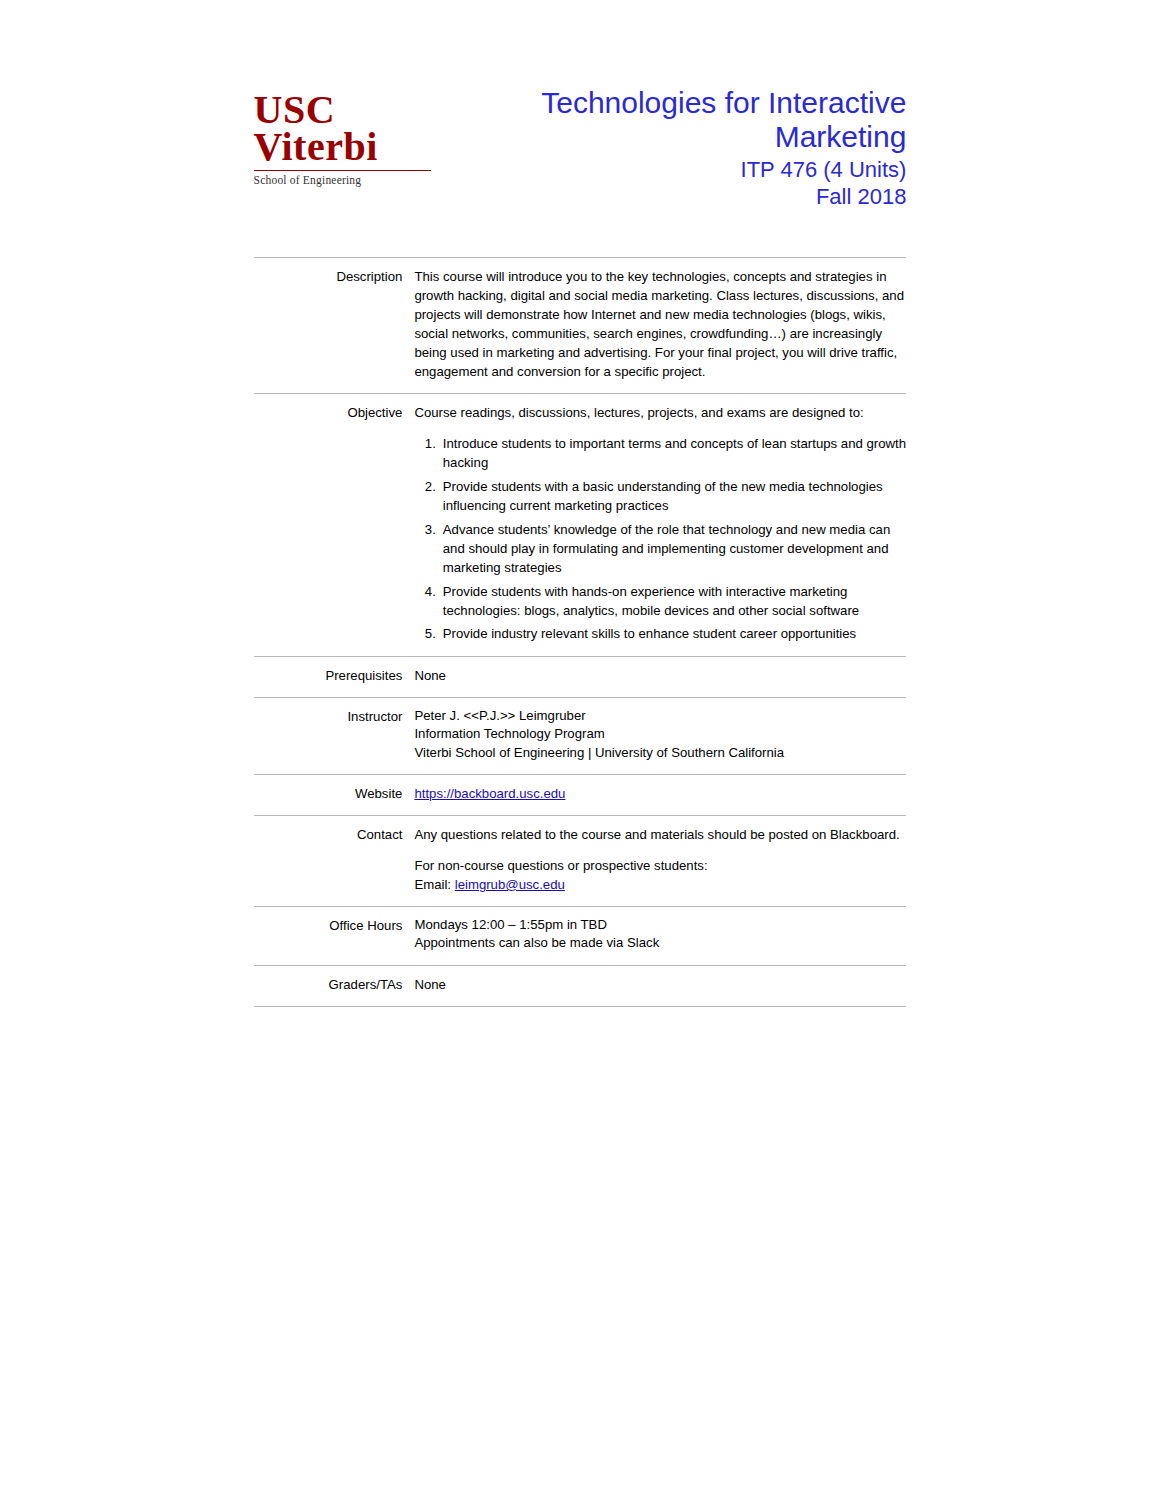USC Viterbi
School of Engineering
Technologies for Interactive Marketing
ITP 476 (4 Units)
Fall 2018
| Description | This course will introduce you to the key technologies, concepts and strategies in growth hacking, digital and social media marketing. Class lectures, discussions, and projects will demonstrate how Internet and new media technologies (blogs, wikis, social networks, communities, search engines, crowdfunding…) are increasingly being used in marketing and advertising. For your final project, you will drive traffic, engagement and conversion for a specific project. |
| Objective | Course readings, discussions, lectures, projects, and exams are designed to: Introduce students to important terms and concepts of lean startups and growth hacking Provide students with a basic understanding of the new media technologies influencing current marketing practices Advance students’ knowledge of the role that technology and new media can and should play in formulating and implementing customer development and marketing strategies Provide students with hands-on experience with interactive marketing technologies: blogs, analytics, mobile devices and other social software Provide industry relevant skills to enhance student career opportunities |
| Prerequisites | None |
| Instructor | Peter J. <<P.J.>> Leimgruber Information Technology Program Viterbi School of Engineering / University of Southern California |
| Website | https://backboard.usc.edu |
| Contact | Any questions related to the course and materials should be posted on Blackboard. For non-course questions or prospective students: Email: leimgrub@usc.edu |
| Office Hours | Mondays 12:00 – 1:55pm in TBD Appointments can also be made via Slack |
| Graders/TAs | None |